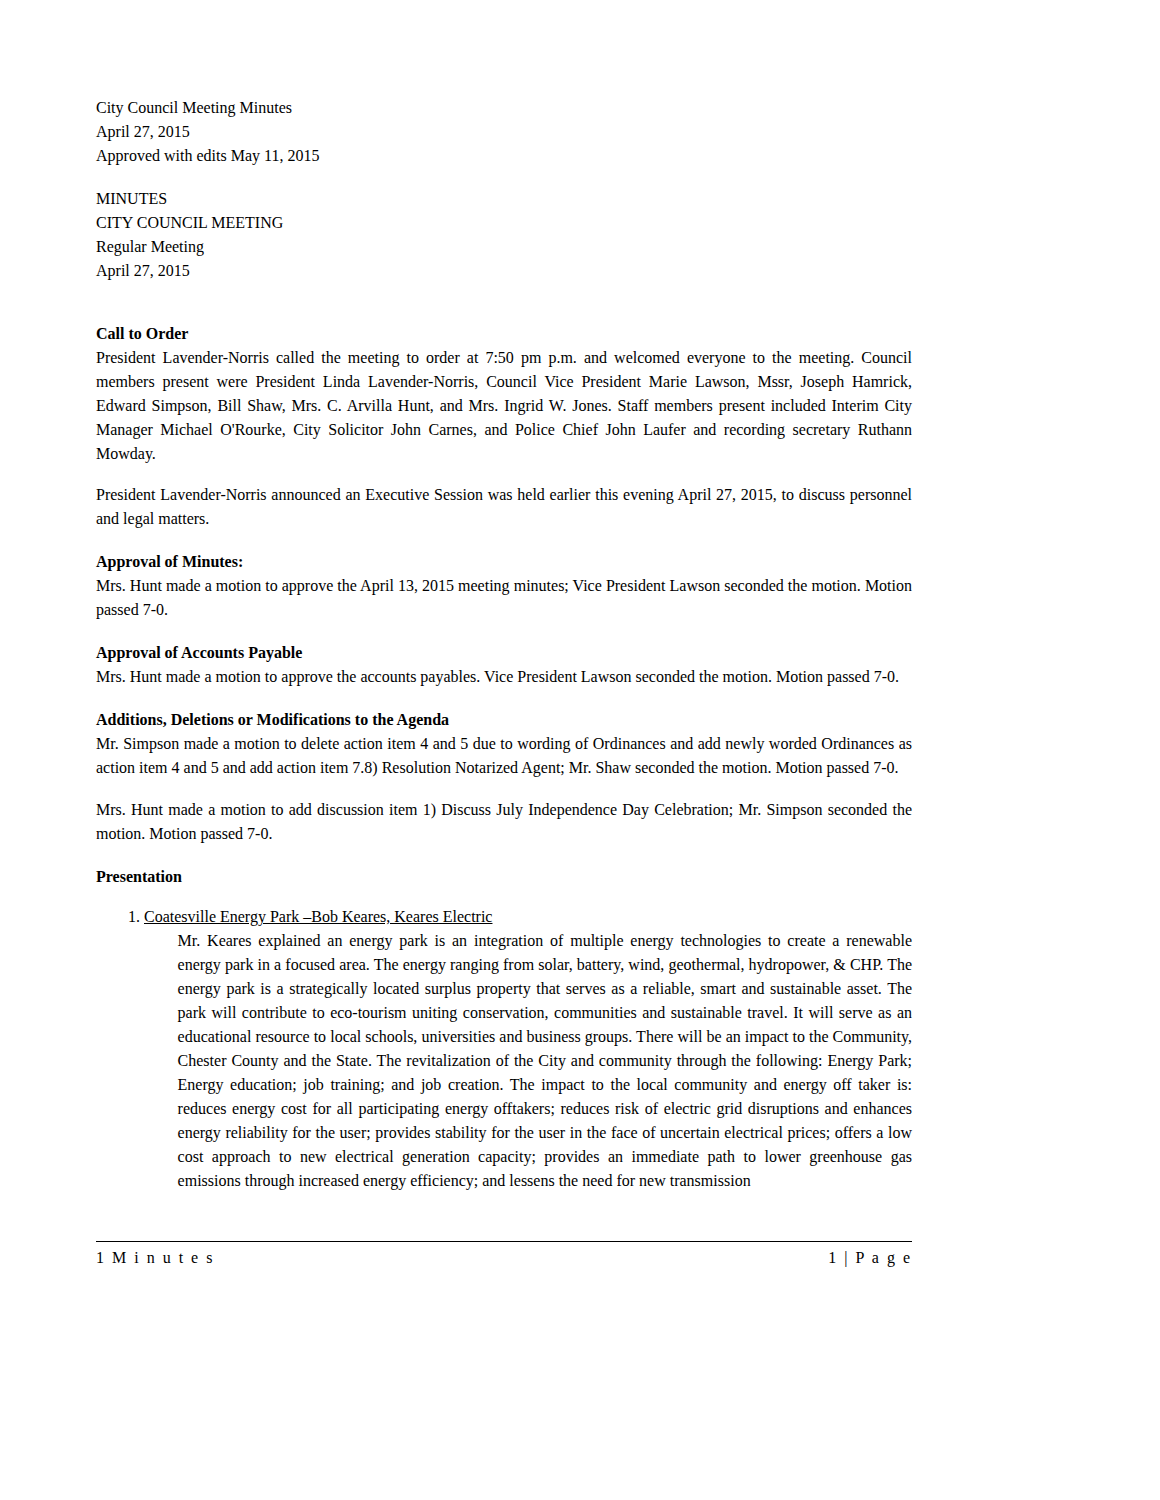City Council Meeting Minutes
April 27, 2015
Approved with edits May 11, 2015
MINUTES
CITY COUNCIL MEETING
Regular Meeting
April 27, 2015
Call to Order
President Lavender-Norris called the meeting to order at 7:50 pm p.m. and welcomed everyone to the meeting. Council members present were President Linda Lavender-Norris, Council Vice President Marie Lawson, Mssr, Joseph Hamrick, Edward Simpson, Bill Shaw, Mrs. C. Arvilla Hunt, and Mrs. Ingrid W. Jones. Staff members present included Interim City Manager Michael O'Rourke, City Solicitor John Carnes, and Police Chief John Laufer and recording secretary Ruthann Mowday.
President Lavender-Norris announced an Executive Session was held earlier this evening April 27, 2015, to discuss personnel and legal matters.
Approval of Minutes:
Mrs. Hunt made a motion to approve the April 13, 2015 meeting minutes; Vice President Lawson seconded the motion. Motion passed 7-0.
Approval of Accounts Payable
Mrs. Hunt made a motion to approve the accounts payables. Vice President Lawson seconded the motion. Motion passed 7-0.
Additions, Deletions or Modifications to the Agenda
Mr. Simpson made a motion to delete action item 4 and 5 due to wording of Ordinances and add newly worded Ordinances as action item 4 and 5 and add action item 7.8) Resolution Notarized Agent; Mr. Shaw seconded the motion. Motion passed 7-0.
Mrs. Hunt made a motion to add discussion item 1) Discuss July Independence Day Celebration; Mr. Simpson seconded the motion. Motion passed 7-0.
Presentation
Coatesville Energy Park –Bob Keares, Keares Electric
Mr. Keares explained an energy park is an integration of multiple energy technologies to create a renewable energy park in a focused area. The energy ranging from solar, battery, wind, geothermal, hydropower, & CHP. The energy park is a strategically located surplus property that serves as a reliable, smart and sustainable asset. The park will contribute to eco-tourism uniting conservation, communities and sustainable travel. It will serve as an educational resource to local schools, universities and business groups. There will be an impact to the Community, Chester County and the State. The revitalization of the City and community through the following: Energy Park; Energy education; job training; and job creation. The impact to the local community and energy off taker is: reduces energy cost for all participating energy offtakers; reduces risk of electric grid disruptions and enhances energy reliability for the user; provides stability for the user in the face of uncertain electrical prices; offers a low cost approach to new electrical generation capacity; provides an immediate path to lower greenhouse gas emissions through increased energy efficiency; and lessens the need for new transmission
1 M i n u t e s
1 | P a g e